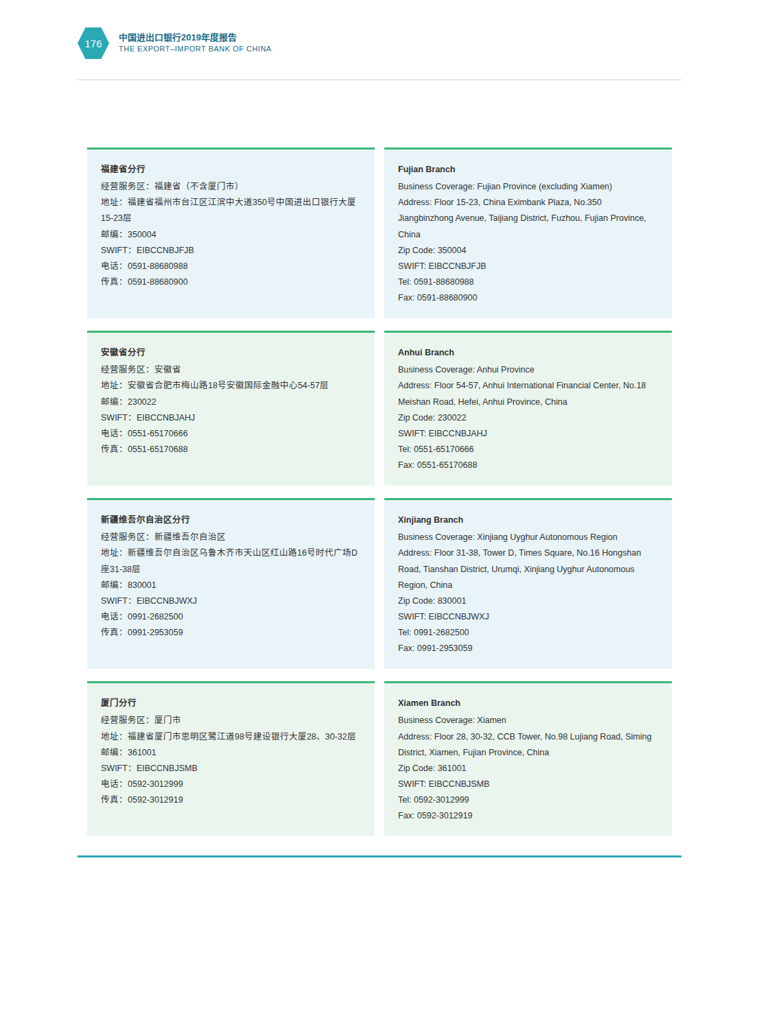176
中国进出口银行2019年度报告
THE EXPORT–IMPORT BANK OF CHINA
| 福建省分行 经营服务区：福建省（不含厦门市） 地址：福建省福州市台江区江滨中大道350号中国进出口银行大厦15-23层 邮编：350004 SWIFT：EIBCCNBJFJB 电话：0591-88680988 传真：0591-88680900 | Fujian Branch Business Coverage: Fujian Province (excluding Xiamen) Address: Floor 15-23, China Eximbank Plaza, No.350 Jiangbinzhong Avenue, Taijiang District, Fuzhou, Fujian Province, China Zip Code: 350004 SWIFT: EIBCCNBJFJB Tel: 0591-88680988 Fax: 0591-88680900 |
| 安徽省分行 经营服务区：安徽省 地址：安徽省合肥市梅山路18号安徽国际金融中心54-57层 邮编：230022 SWIFT：EIBCCNBJAHJ 电话：0551-65170666 传真：0551-65170688 | Anhui Branch Business Coverage: Anhui Province Address: Floor 54-57, Anhui International Financial Center, No.18 Meishan Road, Hefei, Anhui Province, China Zip Code: 230022 SWIFT: EIBCCNBJAHJ Tel: 0551-65170666 Fax: 0551-65170688 |
| 新疆维吾尔自治区分行 经营服务区：新疆维吾尔自治区 地址：新疆维吾尔自治区乌鲁木齐市天山区红山路16号时代广场D座31-38层 邮编：830001 SWIFT：EIBCCNBJWXJ 电话：0991-2682500 传真：0991-2953059 | Xinjiang Branch Business Coverage: Xinjiang Uyghur Autonomous Region Address: Floor 31-38, Tower D, Times Square, No.16 Hongshan Road, Tianshan District, Urumqi, Xinjiang Uyghur Autonomous Region, China Zip Code: 830001 SWIFT: EIBCCNBJWXJ Tel: 0991-2682500 Fax: 0991-2953059 |
| 厦门分行 经营服务区：厦门市 地址：福建省厦门市思明区鹭江道98号建设银行大厦28、30-32层 邮编：361001 SWIFT：EIBCCNBJSMB 电话：0592-3012999 传真：0592-3012919 | Xiamen Branch Business Coverage: Xiamen Address: Floor 28, 30-32, CCB Tower, No.98 Lujiang Road, Siming District, Xiamen, Fujian Province, China Zip Code: 361001 SWIFT: EIBCCNBJSMB Tel: 0592-3012999 Fax: 0592-3012919 |